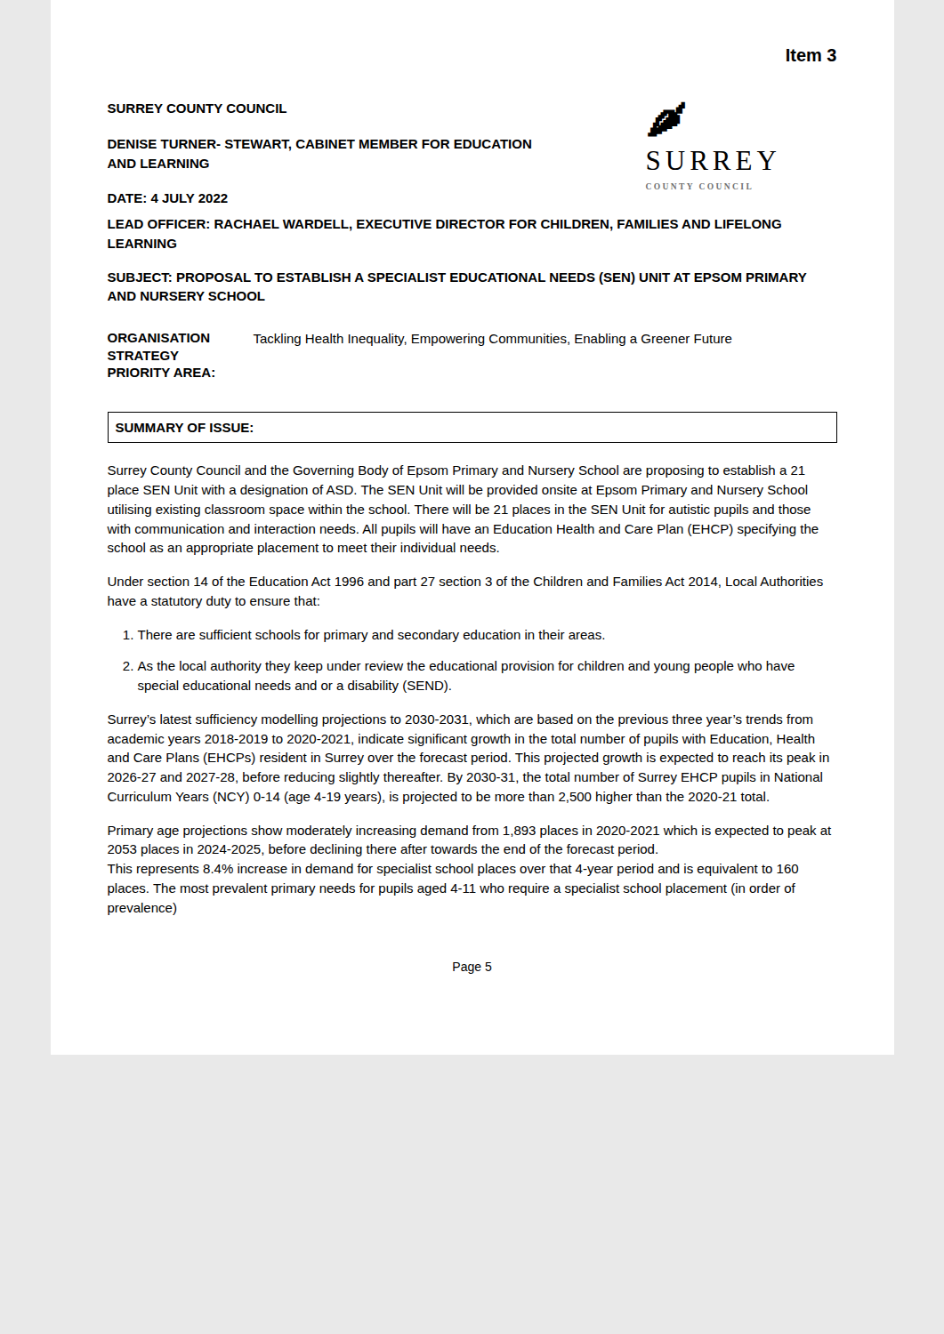Item 3
🌶
SURREY
COUNTY COUNCIL
Surrey County Council
Denise Turner- Stewart, Cabinet Member for Education and Learning
Date: 4 July 2022
LEAD OFFICER: RACHAEL WARDELL, EXECUTIVE DIRECTOR FOR CHILDREN, FAMILIES AND LIFELONG LEARNING
Subject: Proposal to establish a Specialist Educational Needs (SEN) Unit at Epsom Primary and Nursery School
Organisation Strategy Priority Area:
Tackling Health Inequality, Empowering Communities, Enabling a Greener Future
Summary of Issue:
Surrey County Council and the Governing Body of Epsom Primary and Nursery School are proposing to establish a 21 place SEN Unit with a designation of ASD. The SEN Unit will be provided onsite at Epsom Primary and Nursery School utilising existing classroom space within the school. There will be 21 places in the SEN Unit for autistic pupils and those with communication and interaction needs. All pupils will have an Education Health and Care Plan (EHCP) specifying the school as an appropriate placement to meet their individual needs.
Under section 14 of the Education Act 1996 and part 27 section 3 of the Children and Families Act 2014, Local Authorities have a statutory duty to ensure that:
There are sufficient schools for primary and secondary education in their areas.
As the local authority they keep under review the educational provision for children and young people who have special educational needs and or a disability (SEND).
Surrey’s latest sufficiency modelling projections to 2030-2031, which are based on the previous three year’s trends from academic years 2018-2019 to 2020-2021, indicate significant growth in the total number of pupils with Education, Health and Care Plans (EHCPs) resident in Surrey over the forecast period. This projected growth is expected to reach its peak in 2026-27 and 2027-28, before reducing slightly thereafter. By 2030-31, the total number of Surrey EHCP pupils in National Curriculum Years (NCY) 0-14 (age 4-19 years), is projected to be more than 2,500 higher than the 2020-21 total.
Primary age projections show moderately increasing demand from 1,893 places in 2020-2021 which is expected to peak at 2053 places in 2024-2025, before declining there after towards the end of the forecast period.
This represents 8.4% increase in demand for specialist school places over that 4-year period and is equivalent to 160 places. The most prevalent primary needs for pupils aged 4-11 who require a specialist school placement (in order of prevalence)
Page 5